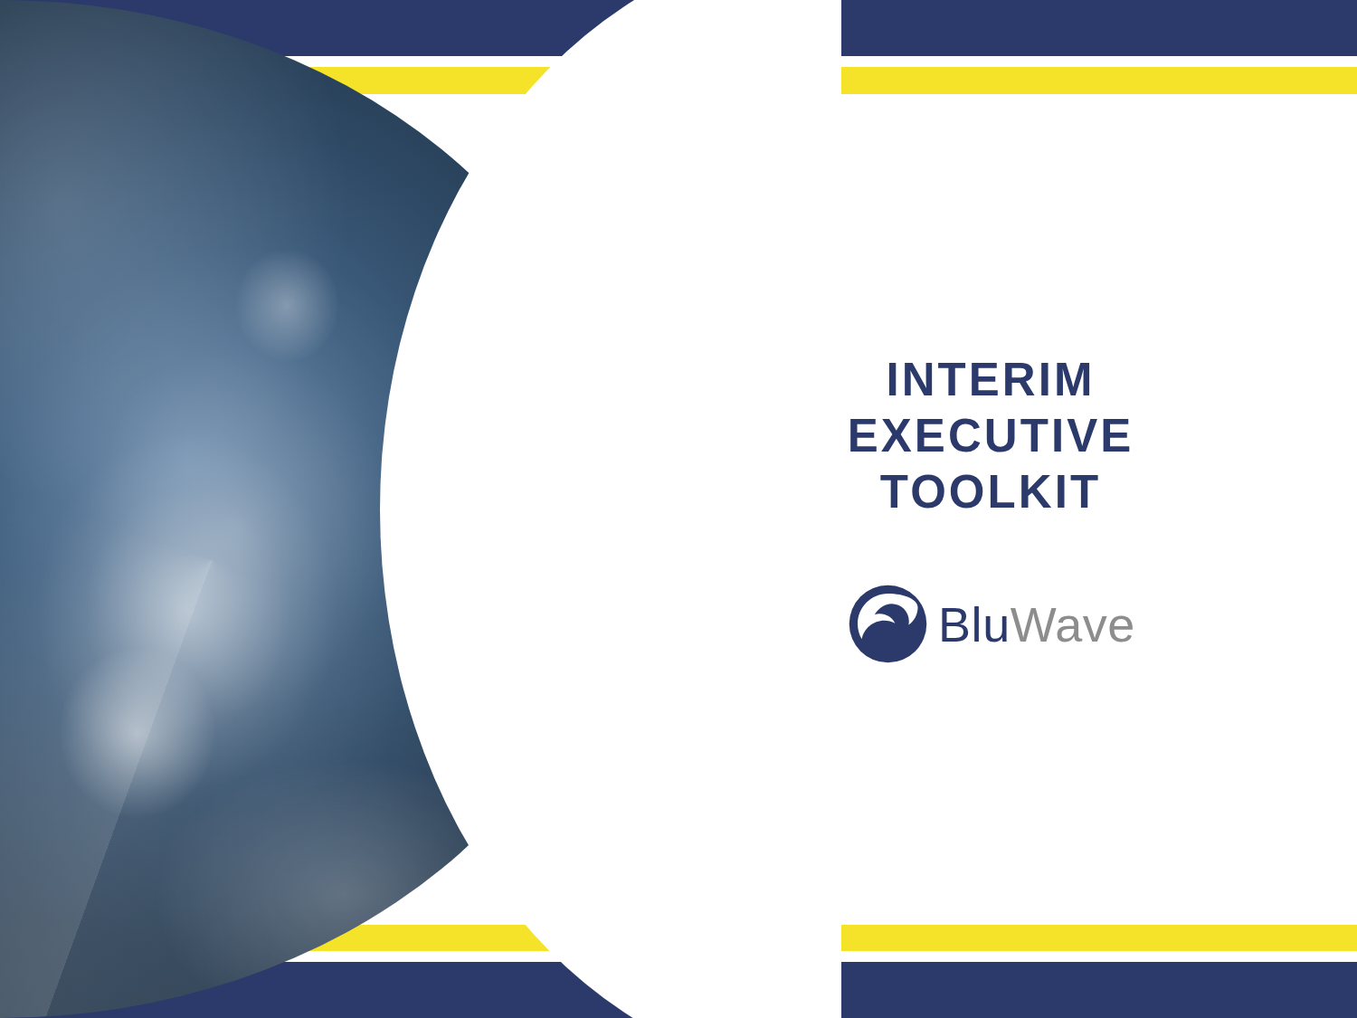Interim
Executive
Toolkit
BluWave logo mark Blu Wave